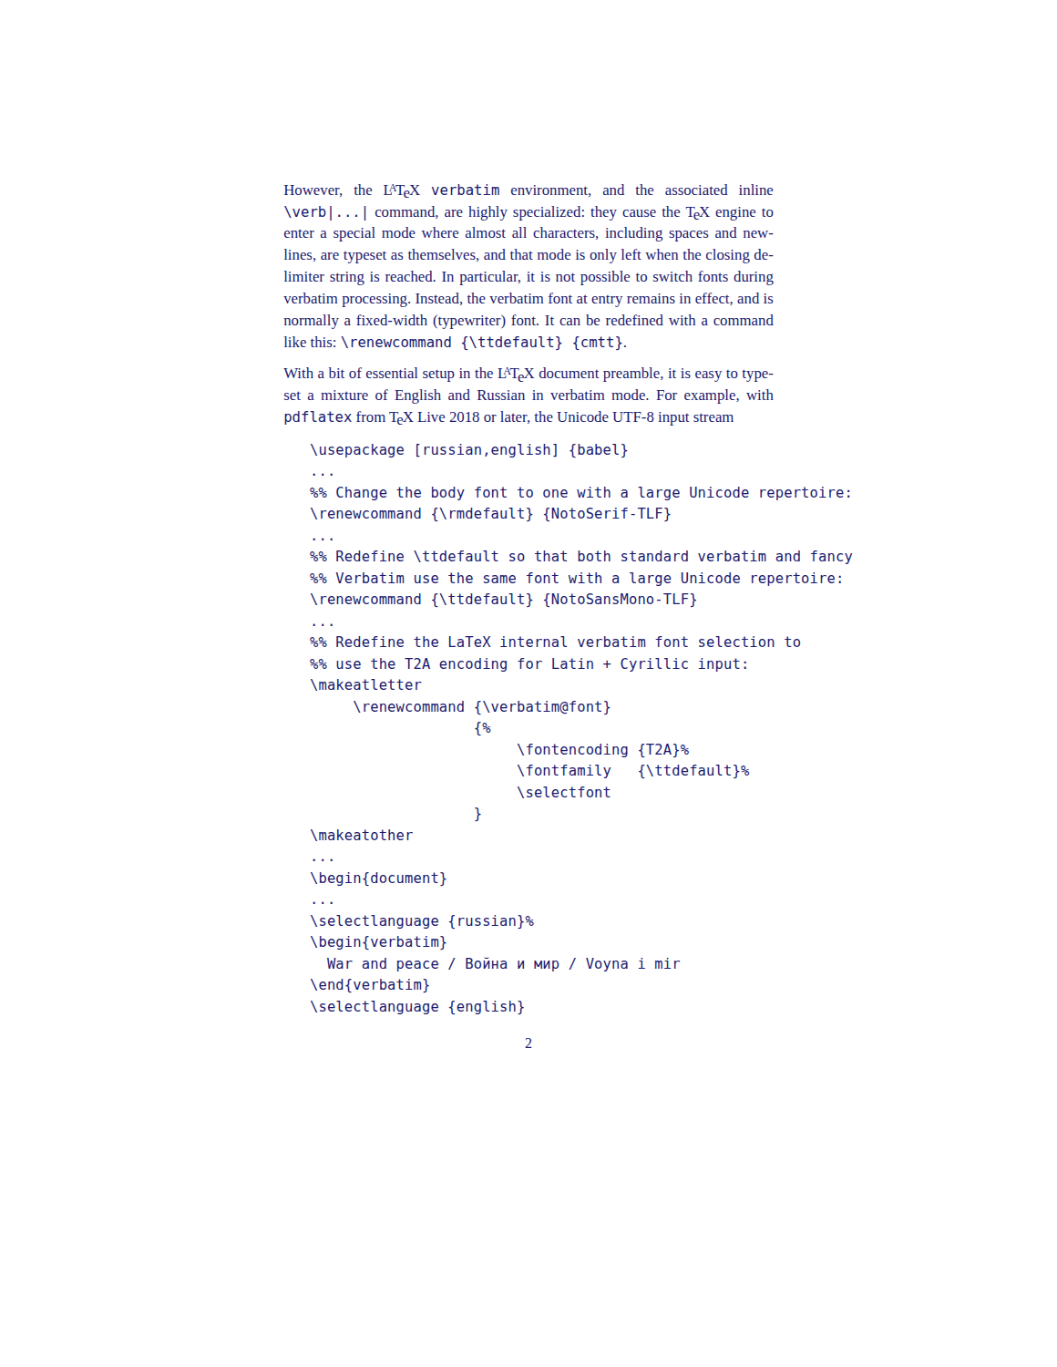However, the La Te X verbatim environment, and the associated inline \verb|...| command, are highly specialized: they cause the Te X engine to enter a special mode where almost all characters, including spaces and newlines, are typeset as themselves, and that mode is only left when the closing delimiter string is reached. In particular, it is not possible to switch fonts during verbatim processing. Instead, the verbatim font at entry remains in effect, and is normally a fixed-width (typewriter) font. It can be redefined with a command like this: \renewcommand {\ttdefault} {cmtt}.
With a bit of essential setup in the La Te X document preamble, it is easy to typeset a mixture of English and Russian in verbatim mode. For example, with pdflatex from Te X Live 2018 or later, the Unicode UTF-8 input stream
\usepackage [russian,english] {babel}
...
%% Change the body font to one with a large Unicode repertoire:
\renewcommand {\rmdefault} {NotoSerif-TLF}
...
%% Redefine \ttdefault so that both standard verbatim and fancy
%% Verbatim use the same font with a large Unicode repertoire:
\renewcommand {\ttdefault} {NotoSansMono-TLF}
...
%% Redefine the LaTeX internal verbatim font selection to
%% use the T2A encoding for Latin + Cyrillic input:
\makeatletter
     \renewcommand {\verbatim@font}
                   {%
                        \fontencoding {T2A}%
                        \fontfamily   {\ttdefault}%
                        \selectfont
                   }
\makeatother
...
\begin{document}
...
\selectlanguage {russian}%
\begin{verbatim}
  War and peace / Война и мир / Voyna i mir
\end{verbatim}
\selectlanguage {english}
2